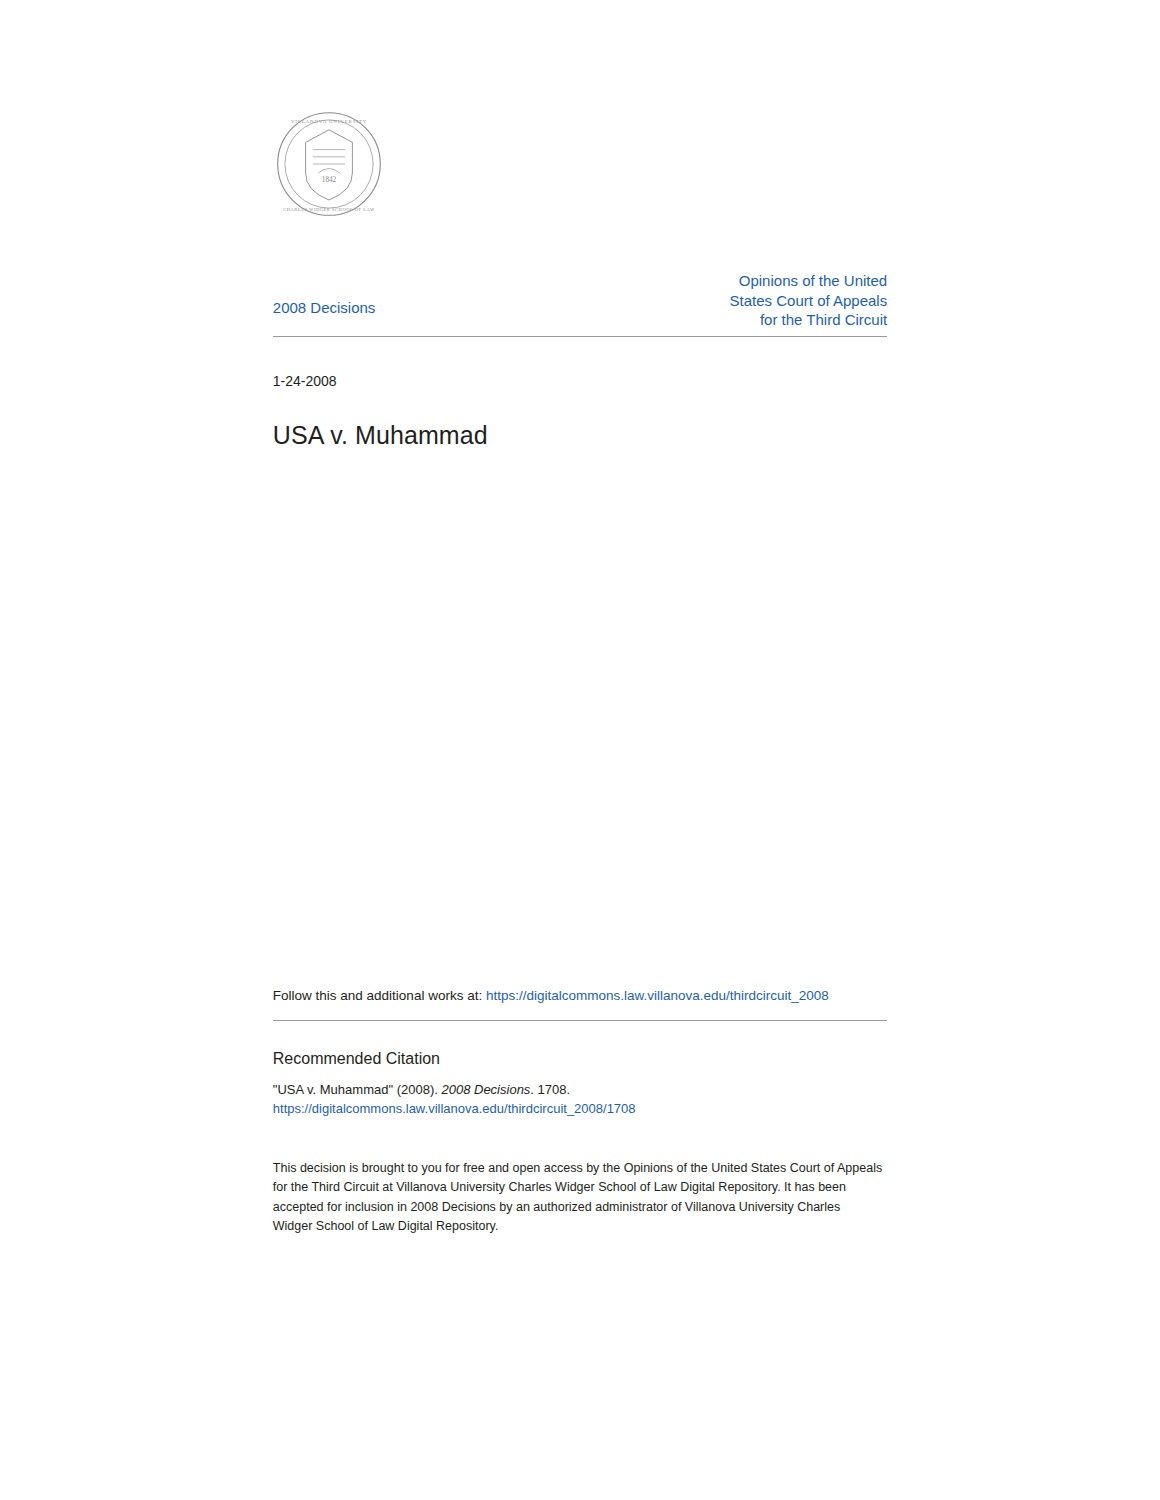1842 VILLANOVA UNIVERSITY CHARLES WIDGER SCHOOL OF LAW
2008 Decisions
Opinions of the United
States Court of Appeals
for the Third Circuit
1-24-2008
USA v. Muhammad
Follow this and additional works at: https://digitalcommons.law.villanova.edu/thirdcircuit_2008
Recommended Citation
"USA v. Muhammad" (2008). 2008 Decisions. 1708.
https://digitalcommons.law.villanova.edu/thirdcircuit_2008/1708
This decision is brought to you for free and open access by the Opinions of the United States Court of Appeals for the Third Circuit at Villanova University Charles Widger School of Law Digital Repository. It has been accepted for inclusion in 2008 Decisions by an authorized administrator of Villanova University Charles Widger School of Law Digital Repository.